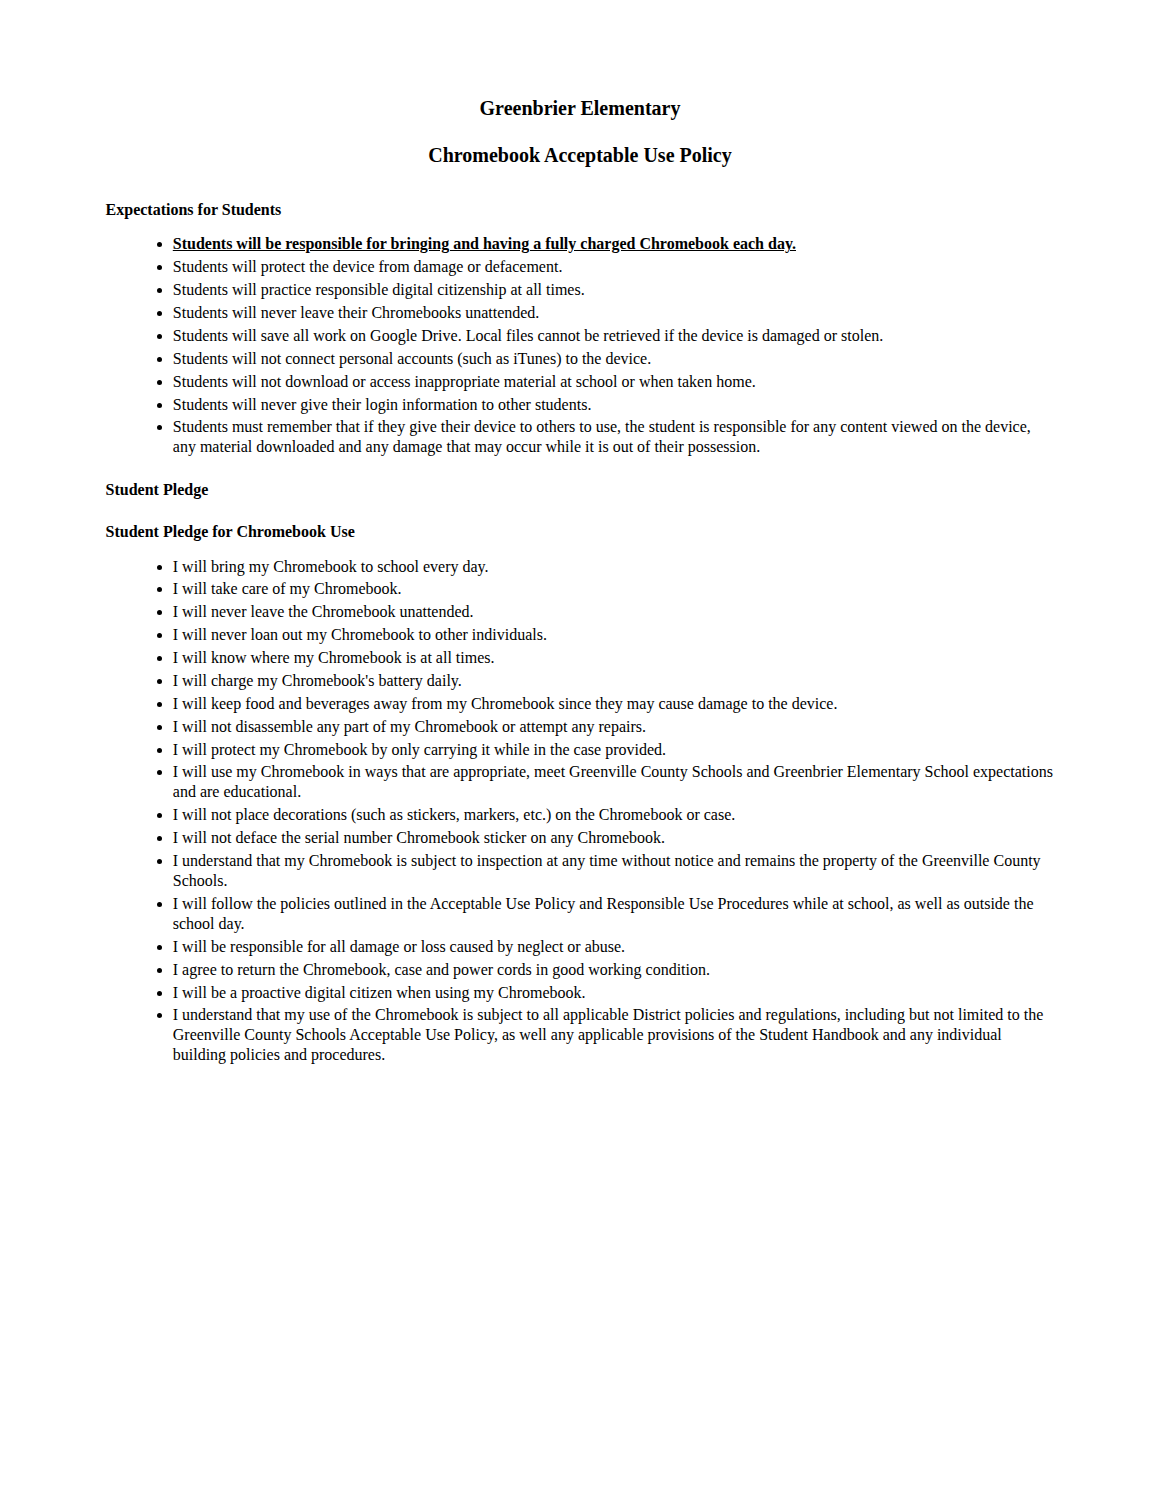Greenbrier Elementary
Chromebook Acceptable Use Policy
Expectations for Students
Students will be responsible for bringing and having a fully charged Chromebook each day.
Students will protect the device from damage or defacement.
Students will practice responsible digital citizenship at all times.
Students will never leave their Chromebooks unattended.
Students will save all work on Google Drive. Local files cannot be retrieved if the device is damaged or stolen.
Students will not connect personal accounts (such as iTunes) to the device.
Students will not download or access inappropriate material at school or when taken home.
Students will never give their login information to other students.
Students must remember that if they give their device to others to use, the student is responsible for any content viewed on the device, any material downloaded and any damage that may occur while it is out of their possession.
Student Pledge
Student Pledge for Chromebook Use
I will bring my Chromebook to school every day.
I will take care of my Chromebook.
I will never leave the Chromebook unattended.
I will never loan out my Chromebook to other individuals.
I will know where my Chromebook is at all times.
I will charge my Chromebook's battery daily.
I will keep food and beverages away from my Chromebook since they may cause damage to the device.
I will not disassemble any part of my Chromebook or attempt any repairs.
I will protect my Chromebook by only carrying it while in the case provided.
I will use my Chromebook in ways that are appropriate, meet Greenville County Schools and Greenbrier Elementary School expectations and are educational.
I will not place decorations (such as stickers, markers, etc.) on the Chromebook or case.
I will not deface the serial number Chromebook sticker on any Chromebook.
I understand that my Chromebook is subject to inspection at any time without notice and remains the property of the Greenville County Schools.
I will follow the policies outlined in the Acceptable Use Policy and Responsible Use Procedures while at school, as well as outside the school day.
I will be responsible for all damage or loss caused by neglect or abuse.
I agree to return the Chromebook, case and power cords in good working condition.
I will be a proactive digital citizen when using my Chromebook.
I understand that my use of the Chromebook is subject to all applicable District policies and regulations, including but not limited to the Greenville County Schools Acceptable Use Policy, as well any applicable provisions of the Student Handbook and any individual building policies and procedures.